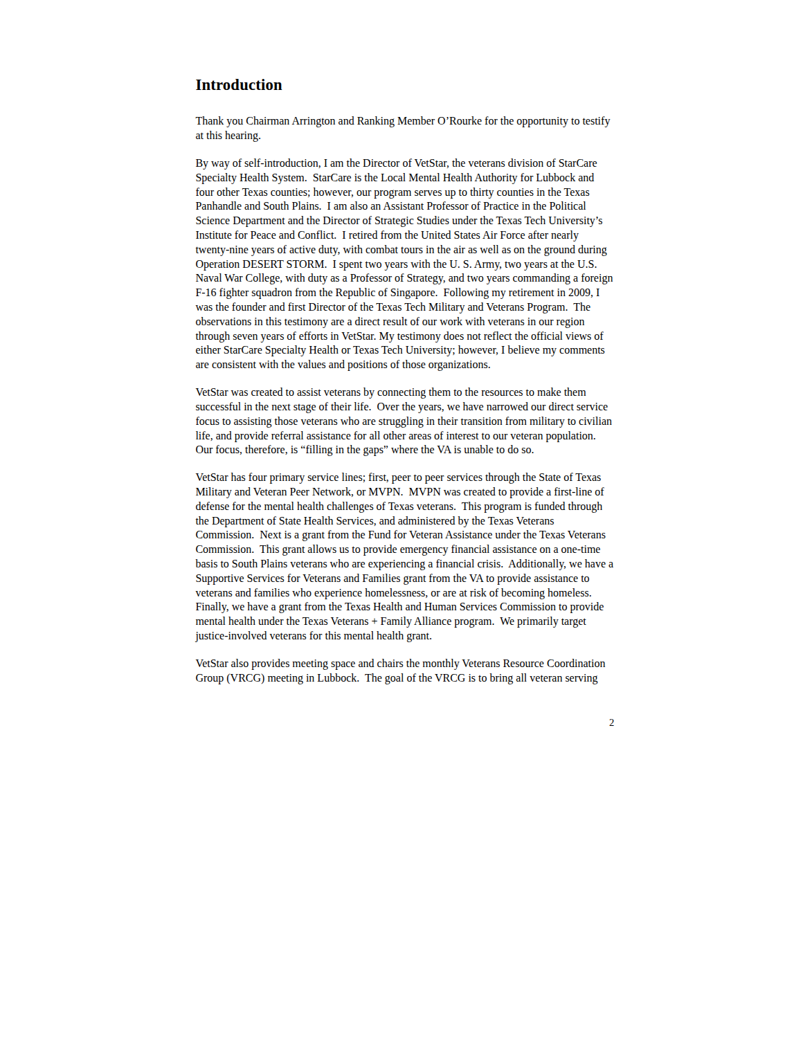Introduction
Thank you Chairman Arrington and Ranking Member O’Rourke for the opportunity to testify at this hearing.
By way of self-introduction, I am the Director of VetStar, the veterans division of StarCare Specialty Health System. StarCare is the Local Mental Health Authority for Lubbock and four other Texas counties; however, our program serves up to thirty counties in the Texas Panhandle and South Plains. I am also an Assistant Professor of Practice in the Political Science Department and the Director of Strategic Studies under the Texas Tech University’s Institute for Peace and Conflict. I retired from the United States Air Force after nearly twenty-nine years of active duty, with combat tours in the air as well as on the ground during Operation DESERT STORM. I spent two years with the U. S. Army, two years at the U.S. Naval War College, with duty as a Professor of Strategy, and two years commanding a foreign F-16 fighter squadron from the Republic of Singapore. Following my retirement in 2009, I was the founder and first Director of the Texas Tech Military and Veterans Program. The observations in this testimony are a direct result of our work with veterans in our region through seven years of efforts in VetStar. My testimony does not reflect the official views of either StarCare Specialty Health or Texas Tech University; however, I believe my comments are consistent with the values and positions of those organizations.
VetStar was created to assist veterans by connecting them to the resources to make them successful in the next stage of their life. Over the years, we have narrowed our direct service focus to assisting those veterans who are struggling in their transition from military to civilian life, and provide referral assistance for all other areas of interest to our veteran population. Our focus, therefore, is “filling in the gaps” where the VA is unable to do so.
VetStar has four primary service lines; first, peer to peer services through the State of Texas Military and Veteran Peer Network, or MVPN. MVPN was created to provide a first-line of defense for the mental health challenges of Texas veterans. This program is funded through the Department of State Health Services, and administered by the Texas Veterans Commission. Next is a grant from the Fund for Veteran Assistance under the Texas Veterans Commission. This grant allows us to provide emergency financial assistance on a one-time basis to South Plains veterans who are experiencing a financial crisis. Additionally, we have a Supportive Services for Veterans and Families grant from the VA to provide assistance to veterans and families who experience homelessness, or are at risk of becoming homeless. Finally, we have a grant from the Texas Health and Human Services Commission to provide mental health under the Texas Veterans + Family Alliance program. We primarily target justice-involved veterans for this mental health grant.
VetStar also provides meeting space and chairs the monthly Veterans Resource Coordination Group (VRCG) meeting in Lubbock. The goal of the VRCG is to bring all veteran serving
2